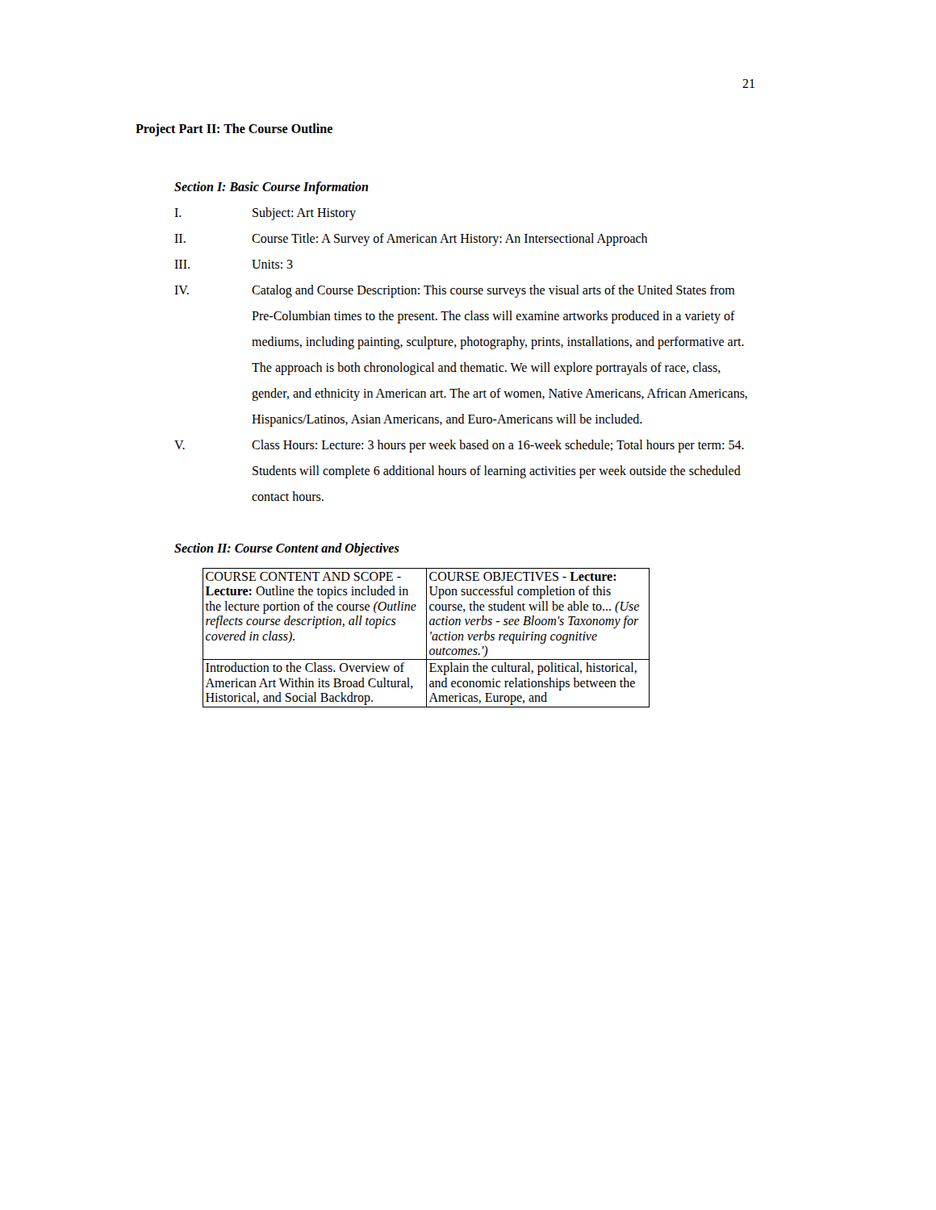21
Project Part II: The Course Outline
Section I: Basic Course Information
I. Subject: Art History
II. Course Title: A Survey of American Art History: An Intersectional Approach
III. Units: 3
IV. Catalog and Course Description: This course surveys the visual arts of the United States from Pre-Columbian times to the present. The class will examine artworks produced in a variety of mediums, including painting, sculpture, photography, prints, installations, and performative art. The approach is both chronological and thematic. We will explore portrayals of race, class, gender, and ethnicity in American art. The art of women, Native Americans, African Americans, Hispanics/Latinos, Asian Americans, and Euro-Americans will be included.
V. Class Hours: Lecture: 3 hours per week based on a 16-week schedule; Total hours per term: 54. Students will complete 6 additional hours of learning activities per week outside the scheduled contact hours.
Section II: Course Content and Objectives
| COURSE CONTENT AND SCOPE - Lecture: Outline the topics included in the lecture portion of the course (Outline reflects course description, all topics covered in class). | COURSE OBJECTIVES - Lecture: Upon successful completion of this course, the student will be able to... (Use action verbs - see Bloom's Taxonomy for 'action verbs requiring cognitive outcomes.') |
| Introduction to the Class. Overview of American Art Within its Broad Cultural, Historical, and Social Backdrop. | Explain the cultural, political, historical, and economic relationships between the Americas, Europe, and |